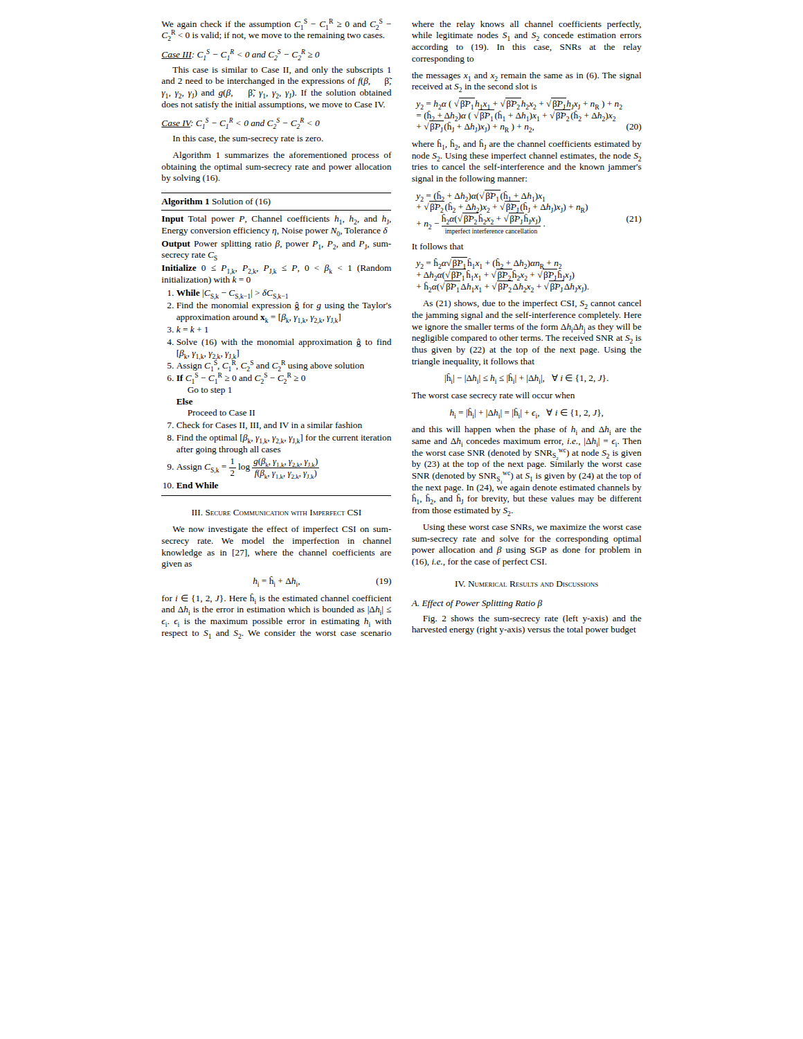We again check if the assumption C1S − C1R ≥ 0 and C2S − C2R < 0 is valid; if not, we move to the remaining two cases.
Case III: C1S − C1R < 0 and C2S − C2R ≥ 0
This case is similar to Case II, and only the subscripts 1 and 2 need to be interchanged in the expressions of f(β, β̃, γ1, γ2, γJ) and g(β, β̃, γ1, γ2, γJ). If the solution obtained does not satisfy the initial assumptions, we move to Case IV.
Case IV: C1S − C1R < 0 and C2S − C2R < 0
In this case, the sum-secrecy rate is zero.
Algorithm 1 summarizes the aforementioned process of obtaining the optimal sum-secrecy rate and power allocation by solving (16).
Algorithm 1 Solution of (16)
Input Total power P, Channel coefficients h1, h2, and hJ, Energy conversion efficiency η, Noise power N0, Tolerance δ
Output Power splitting ratio β, power P1, P2, and PJ, sum-secrecy rate CS
Initialize 0 ≤ P1,k, P2,k, PJ,k ≤ P, 0 < βk < 1 (Random initialization) with k = 0
While |CS,k − CS,k−1| > δCS,k−1
Find the monomial expression ĝ for g using the Taylor's approximation around xk = [βk, γ1,k, γ2,k, γJ,k]
k = k + 1
Solve (16) with the monomial approximation ĝ to find [βk, γ1,k, γ2,k, γJ,k]
Assign C1S, C1R, C2S and C2R using above solution
If C1S − C1R ≥ 0 and C2S − C2R ≥ 0
Go to step 1
Else
Proceed to Case II
Check for Cases II, III, and IV in a similar fashion
Find the optimal [βk, γ1,k, γ2,k, γJ,k] for the current iteration after going through all cases
Assign CS,k = 12 log g(βk, γ1,k, γ2,k, γJ,k) f(βk, γ1,k, γ2,k, γJ,k)
End While
III. Secure Communication with Imperfect CSI
We now investigate the effect of imperfect CSI on sum-secrecy rate. We model the imperfection in channel knowledge as in [27], where the channel coefficients are given as
hi = ĥi + Δhi, (19)
for i ∈ {1, 2, J}. Here ĥi is the estimated channel coefficient and Δhi is the error in estimation which is bounded as |Δhi| ≤ ϵi. ϵi is the maximum possible error in estimating hi with respect to S1 and S2. We consider the worst case scenario where the relay knows all channel coefficients perfectly, while legitimate nodes S1 and S2 concede estimation errors according to (19). In this case, SNRs at the relay corresponding to
the messages x1 and x2 remain the same as in (6). The signal received at S2 in the second slot is
y2 = h2α ( √β̃P1 h1x1 + √β̃P2 h2x2 + √β̃PJ hJxJ + nR ) + n2
= (ĥ2 + Δh2)α ( √β̃P1(ĥ1 + Δh1)x1 + √β̃P2(ĥ2 + Δh2)x2
+ √β̃PJ(ĥJ + ΔhJ)xJ) + nR ) + n2, (20)
where ĥ1, ĥ2, and ĥJ are the channel coefficients estimated by node S2. Using these imperfect channel estimates, the node S2 tries to cancel the self-interference and the known jammer's signal in the following manner:
y2 = (ĥ2 + Δh2)α(√β̃P1(ĥ1 + Δh1)x1
+ √β̃P2(ĥ2 + Δh2)x2 + √β̃PJ(ĥJ + ΔhJ)xJ) + nR)
+ n2 − ĥ2α(√β̃P2 ĥ2x2 + √β̃PJ ĥJxJ) imperfect interference cancellation . (21)
It follows that
y2 = ĥ2α√β̃P1 ĥ1x1 + (ĥ2 + Δh2)αnR + n2
+ Δh2α(√β̃P1 ĥ1x1 + √β̃P2 ĥ2x2 + √β̃PJ ĥJxJ)
+ ĥ2α(√β̃P1 Δh1x1 + √β̃P2 Δh2x2 + √β̃PJΔhJxJ).
As (21) shows, due to the imperfect CSI, S2 cannot cancel the jamming signal and the self-interference completely. Here we ignore the smaller terms of the form ΔhiΔhj as they will be negligible compared to other terms. The received SNR at S2 is thus given by (22) at the top of the next page. Using the triangle inequality, it follows that
|ĥi| − |Δhi| ≤ hi ≤ |ĥi| + |Δhi|, ∀ i ∈ {1, 2, J}.
The worst case secrecy rate will occur when
hi = |ĥi| + |Δhi| = |ĥi| + ϵi, ∀ i ∈ {1, 2, J},
and this will happen when the phase of hi and Δhi are the same and Δhi concedes maximum error, i.e., |Δhi| = ϵi. Then the worst case SNR (denoted by SNRS2wc) at node S2 is given by (23) at the top of the next page. Similarly the worst case SNR (denoted by SNRS1wc) at S1 is given by (24) at the top of the next page. In (24), we again denote estimated channels by ĥ1, ĥ2, and ĥJ for brevity, but these values may be different from those estimated by S2.
Using these worst case SNRs, we maximize the worst case sum-secrecy rate and solve for the corresponding optimal power allocation and β using SGP as done for problem in (16), i.e., for the case of perfect CSI.
IV. Numerical Results and Discussions
A. Effect of Power Splitting Ratio β
Fig. 2 shows the sum-secrecy rate (left y-axis) and the harvested energy (right y-axis) versus the total power budget